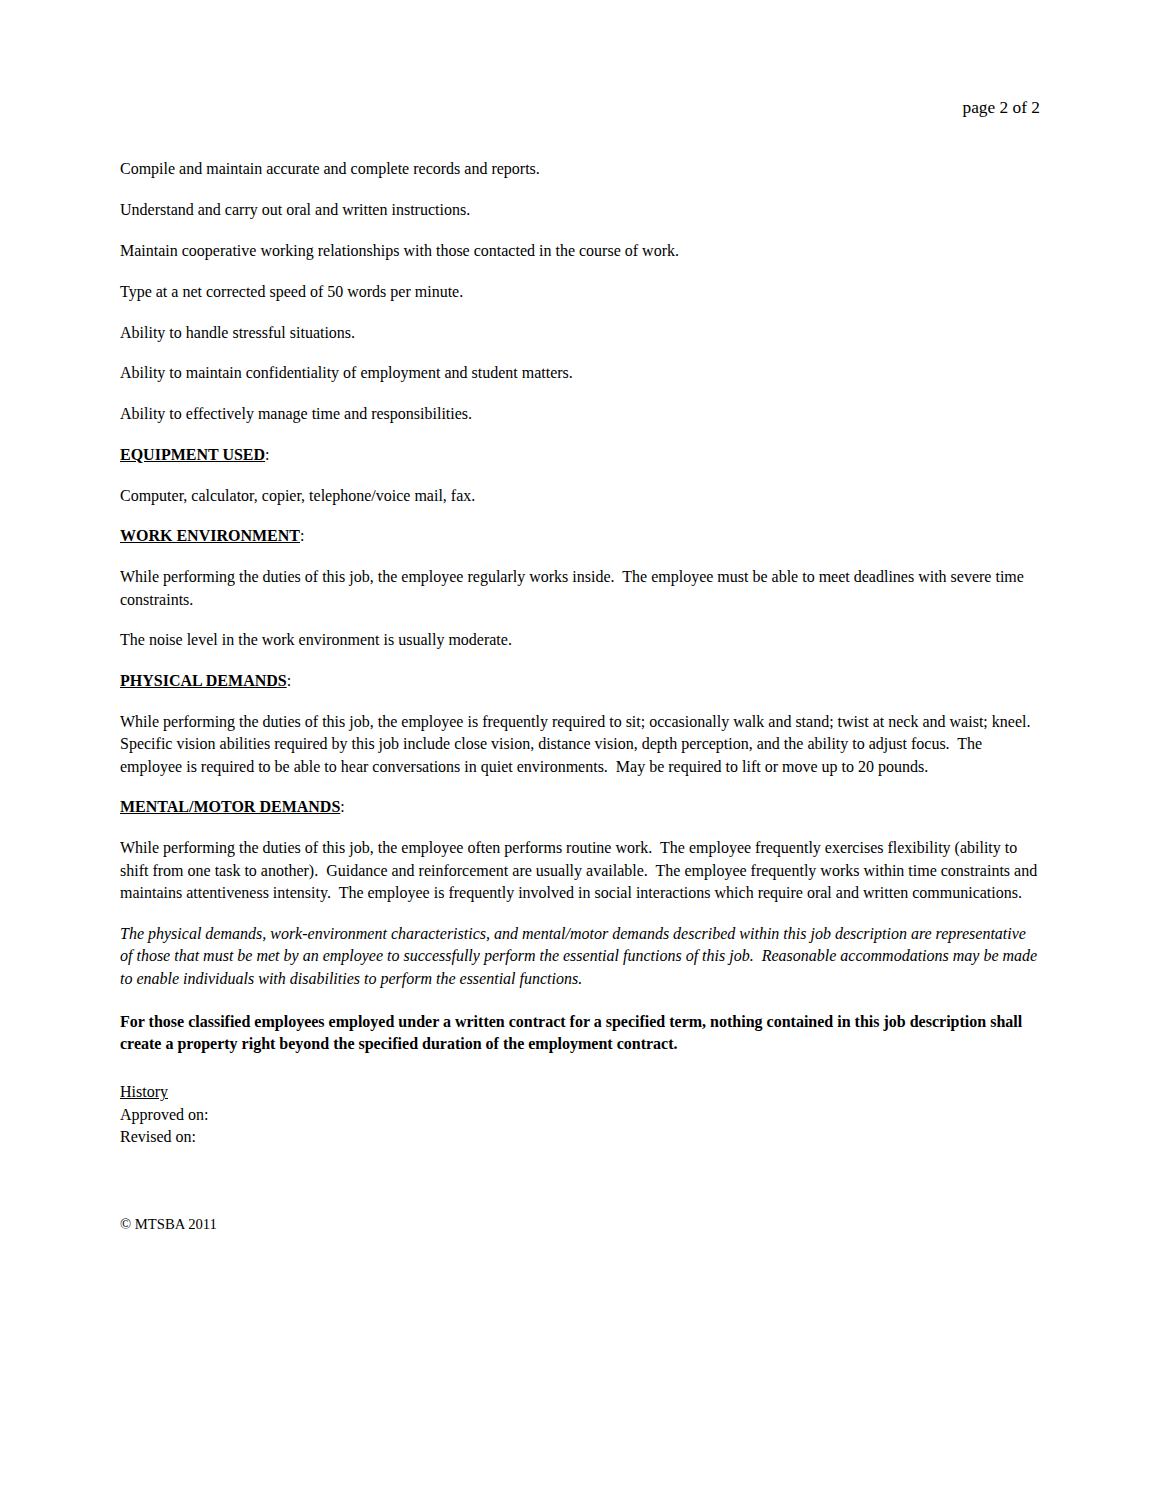page 2 of 2
Compile and maintain accurate and complete records and reports.
Understand and carry out oral and written instructions.
Maintain cooperative working relationships with those contacted in the course of work.
Type at a net corrected speed of 50 words per minute.
Ability to handle stressful situations.
Ability to maintain confidentiality of employment and student matters.
Ability to effectively manage time and responsibilities.
EQUIPMENT USED
:
Computer, calculator, copier, telephone/voice mail, fax.
WORK ENVIRONMENT
:
While performing the duties of this job, the employee regularly works inside. The employee must be able to meet deadlines with severe time constraints.
The noise level in the work environment is usually moderate.
PHYSICAL DEMANDS
:
While performing the duties of this job, the employee is frequently required to sit; occasionally walk and stand; twist at neck and waist; kneel. Specific vision abilities required by this job include close vision, distance vision, depth perception, and the ability to adjust focus. The employee is required to be able to hear conversations in quiet environments. May be required to lift or move up to 20 pounds.
MENTAL/MOTOR DEMANDS
:
While performing the duties of this job, the employee often performs routine work. The employee frequently exercises flexibility (ability to shift from one task to another). Guidance and reinforcement are usually available. The employee frequently works within time constraints and maintains attentiveness intensity. The employee is frequently involved in social interactions which require oral and written communications.
The physical demands, work-environment characteristics, and mental/motor demands described within this job description are representative of those that must be met by an employee to successfully perform the essential functions of this job. Reasonable accommodations may be made to enable individuals with disabilities to perform the essential functions.
For those classified employees employed under a written contract for a specified term, nothing contained in this job description shall create a property right beyond the specified duration of the employment contract.
History
Approved on:
Revised on:
© MTSBA 2011